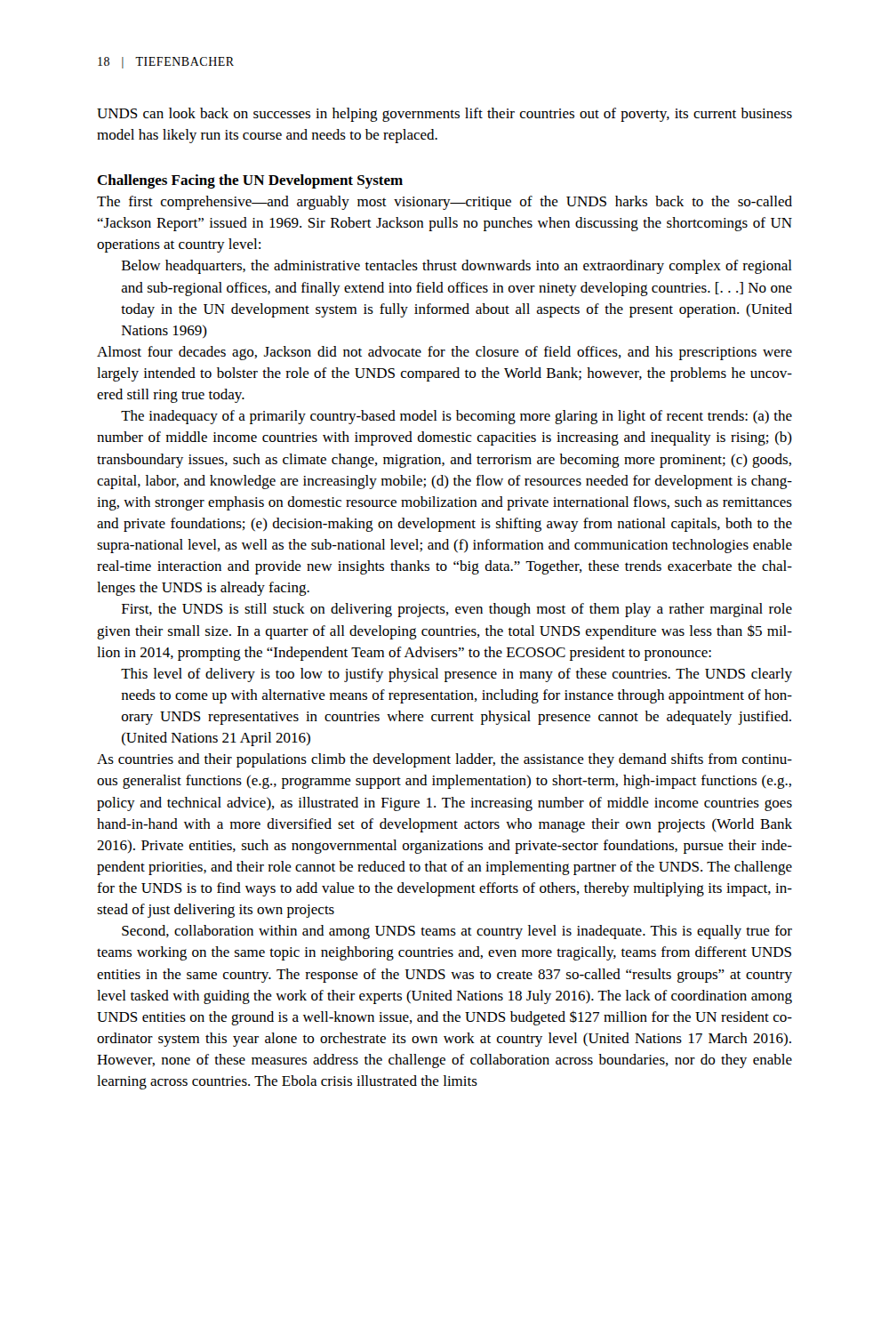18|TIEFENBACHER
UNDS can look back on successes in helping governments lift their countries out of poverty, its current business model has likely run its course and needs to be replaced.
Challenges Facing the UN Development System
The first comprehensive—and arguably most visionary—critique of the UNDS harks back to the so-called “Jackson Report” issued in 1969. Sir Robert Jackson pulls no punches when discussing the shortcomings of UN operations at country level:
Below headquarters, the administrative tentacles thrust downwards into an extraordinary complex of regional and sub-regional offices, and finally extend into field offices in over ninety developing countries. [. . .] No one today in the UN development system is fully informed about all aspects of the present operation. (United Nations 1969)
Almost four decades ago, Jackson did not advocate for the closure of field offices, and his prescriptions were largely intended to bolster the role of the UNDS compared to the World Bank; however, the problems he uncovered still ring true today.
The inadequacy of a primarily country-based model is becoming more glaring in light of recent trends: (a) the number of middle income countries with improved domestic capacities is increasing and inequality is rising; (b) transboundary issues, such as climate change, migration, and terrorism are becoming more prominent; (c) goods, capital, labor, and knowledge are increasingly mobile; (d) the flow of resources needed for development is changing, with stronger emphasis on domestic resource mobilization and private international flows, such as remittances and private foundations; (e) decision-making on development is shifting away from national capitals, both to the supra-national level, as well as the sub-national level; and (f) information and communication technologies enable real-time interaction and provide new insights thanks to “big data.” Together, these trends exacerbate the challenges the UNDS is already facing.
First, the UNDS is still stuck on delivering projects, even though most of them play a rather marginal role given their small size. In a quarter of all developing countries, the total UNDS expenditure was less than $5 million in 2014, prompting the “Independent Team of Advisers” to the ECOSOC president to pronounce:
This level of delivery is too low to justify physical presence in many of these countries. The UNDS clearly needs to come up with alternative means of representation, including for instance through appointment of honorary UNDS representatives in countries where current physical presence cannot be adequately justified. (United Nations 21 April 2016)
As countries and their populations climb the development ladder, the assistance they demand shifts from continuous generalist functions (e.g., programme support and implementation) to short-term, high-impact functions (e.g., policy and technical advice), as illustrated in Figure 1. The increasing number of middle income countries goes hand-in-hand with a more diversified set of development actors who manage their own projects (World Bank 2016). Private entities, such as nongovernmental organizations and private-sector foundations, pursue their independent priorities, and their role cannot be reduced to that of an implementing partner of the UNDS. The challenge for the UNDS is to find ways to add value to the development efforts of others, thereby multiplying its impact, instead of just delivering its own projects
Second, collaboration within and among UNDS teams at country level is inadequate. This is equally true for teams working on the same topic in neighboring countries and, even more tragically, teams from different UNDS entities in the same country. The response of the UNDS was to create 837 so-called “results groups” at country level tasked with guiding the work of their experts (United Nations 18 July 2016). The lack of coordination among UNDS entities on the ground is a well-known issue, and the UNDS budgeted $127 million for the UN resident coordinator system this year alone to orchestrate its own work at country level (United Nations 17 March 2016). However, none of these measures address the challenge of collaboration across boundaries, nor do they enable learning across countries. The Ebola crisis illustrated the limits